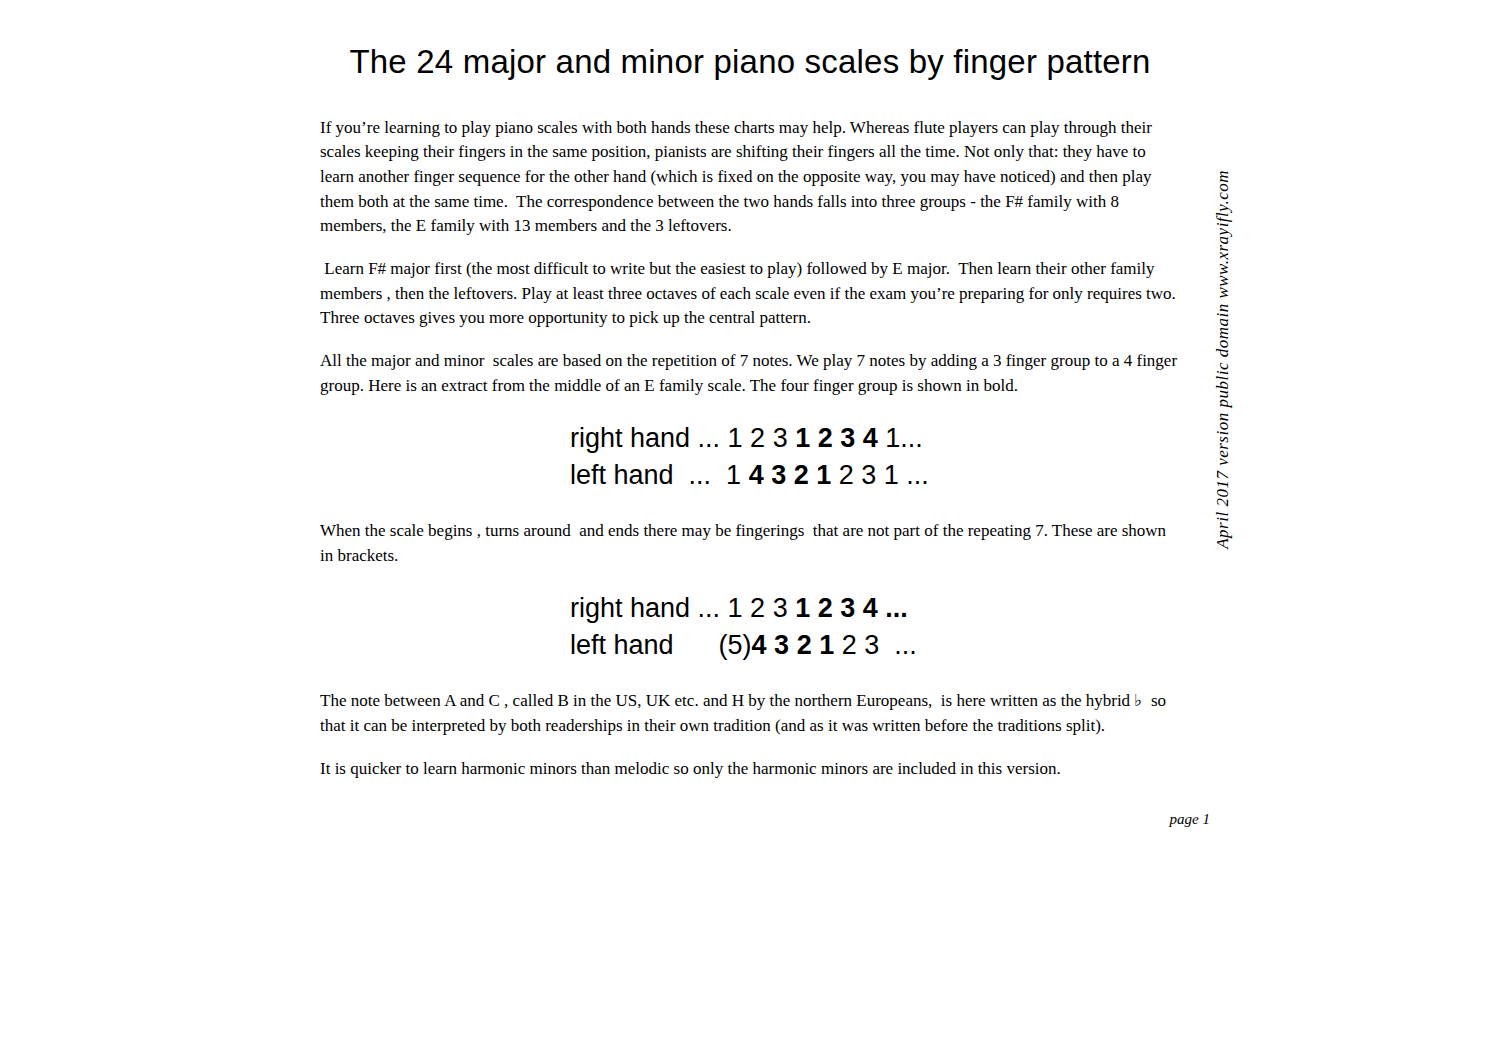The 24 major and minor piano scales by finger pattern
If you’re learning to play piano scales with both hands these charts may help. Whereas flute players can play through their scales keeping their fingers in the same position, pianists are shifting their fingers all the time. Not only that: they have to learn another finger sequence for the other hand (which is fixed on the opposite way, you may have noticed) and then play them both at the same time. The correspondence between the two hands falls into three groups - the F# family with 8 members, the E family with 13 members and the 3 leftovers.
Learn F# major first (the most difficult to write but the easiest to play) followed by E major. Then learn their other family members , then the leftovers. Play at least three octaves of each scale even if the exam you’re preparing for only requires two. Three octaves gives you more opportunity to pick up the central pattern.
All the major and minor scales are based on the repetition of 7 notes. We play 7 notes by adding a 3 finger group to a 4 finger group. Here is an extract from the middle of an E family scale. The four finger group is shown in bold.
right hand ... 1 2 3 1 2 3 4 1... left hand ... 1 4 3 2 1 2 3 1 ...
When the scale begins , turns around and ends there may be fingerings that are not part of the repeating 7. These are shown in brackets.
right hand ... 1 2 3 1 2 3 4 ... left hand (5)4 3 2 1 2 3 ...
The note between A and C , called B in the US, UK etc. and H by the northern Europeans, is here written as the hybrid ♭ so that it can be interpreted by both readerships in their own tradition (and as it was written before the traditions split).
It is quicker to learn harmonic minors than melodic so only the harmonic minors are included in this version.
April 2017 version public domain www.xrayifly.com
page 1